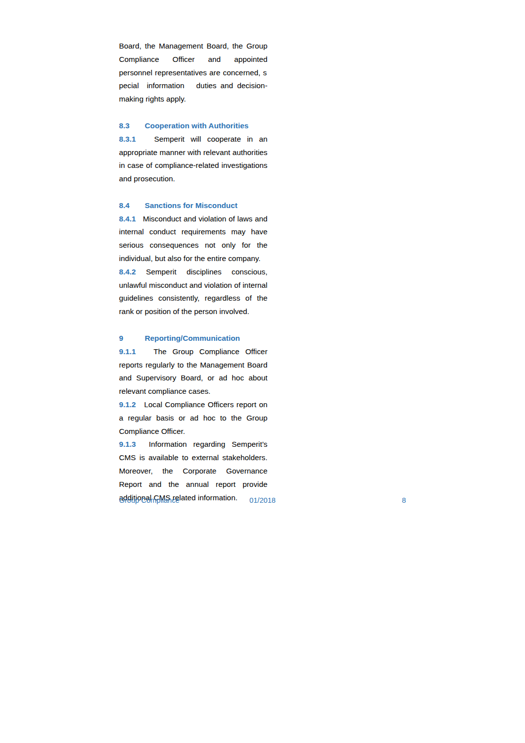Board, the Management Board, the Group Compliance Officer and appointed personnel representatives are concerned, s pecial information duties and decision-making rights apply.
8.3 Cooperation with Authorities
8.3.1 Semperit will cooperate in an appropriate manner with relevant authorities in case of compliance-related investigations and prosecution.
8.4 Sanctions for Misconduct
8.4.1 Misconduct and violation of laws and internal conduct requirements may have serious consequences not only for the individual, but also for the entire company.
8.4.2 Semperit disciplines conscious, unlawful misconduct and violation of internal guidelines consistently, regardless of the rank or position of the person involved.
9 Reporting/Communication
9.1.1 The Group Compliance Officer reports regularly to the Management Board and Supervisory Board, or ad hoc about relevant compliance cases.
9.1.2 Local Compliance Officers report on a regular basis or ad hoc to the Group Compliance Officer.
9.1.3 Information regarding Semperit’s CMS is available to external stakeholders. Moreover, the Corporate Governance Report and the annual report provide additional CMS related information.
Group Compliance 01/2018 8